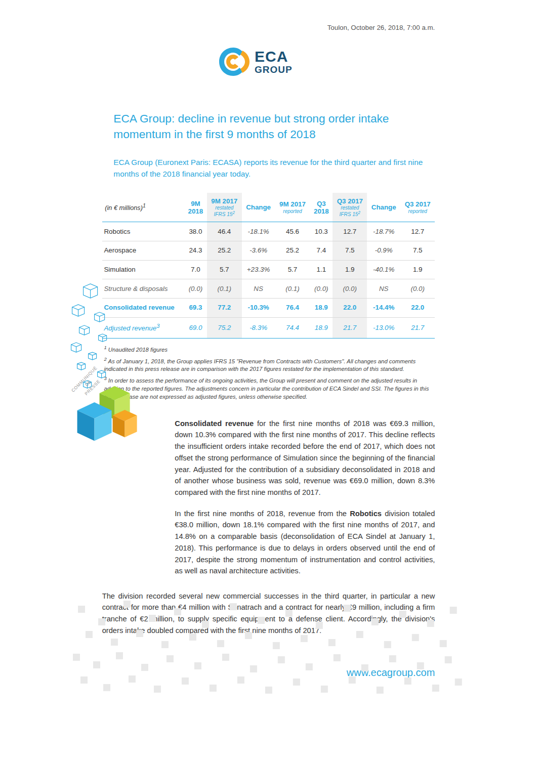COMMUNIQUÉ
DE
PRESSE
Toulon, October 26, 2018, 7:00 a.m.
ECA GROUP
ECA Group: decline in revenue but strong order intake momentum in the first 9 months of 2018
ECA Group (Euronext Paris: ECASA) reports its revenue for the third quarter and first nine months of the 2018 financial year today.
| (in € millions) 1 | 9M 2018 | 9M 2017 restated IFRS 15 2 | Change | 9M 2017 reported | Q3 2018 | Q3 2017 restated IFRS 15 2 | Change | Q3 2017 reported |
| --- | --- | --- | --- | --- | --- | --- | --- | --- |
| Robotics | 38.0 | 46.4 | -18.1% | 45.6 | 10.3 | 12.7 | -18.7% | 12.7 |
| Aerospace | 24.3 | 25.2 | -3.6% | 25.2 | 7.4 | 7.5 | -0.9% | 7.5 |
| Simulation | 7.0 | 5.7 | +23.3% | 5.7 | 1.1 | 1.9 | -40.1% | 1.9 |
| Structure & disposals | (0.0) | (0.1) | NS | (0.1) | (0.0) | (0.0) | NS | (0.0) |
| Consolidated revenue | 69.3 | 77.2 | -10.3% | 76.4 | 18.9 | 22.0 | -14.4% | 22.0 |
| Adjusted revenue 3 | 69.0 | 75.2 | -8.3% | 74.4 | 18.9 | 21.7 | -13.0% | 21.7 |
1 Unaudited 2018 figures
2 As of January 1, 2018, the Group applies IFRS 15 "Revenue from Contracts with Customers". All changes and comments indicated in this press release are in comparison with the 2017 figures restated for the implementation of this standard.
3 In order to assess the performance of its ongoing activities, the Group will present and comment on the adjusted results in addition to the reported figures. The adjustments concern in particular the contribution of ECA Sindel and SSI. The figures in this press release are not expressed as adjusted figures, unless otherwise specified.
Consolidated revenue for the first nine months of 2018 was €69.3 million, down 10.3% compared with the first nine months of 2017. This decline reflects the insufficient orders intake recorded before the end of 2017, which does not offset the strong performance of Simulation since the beginning of the financial year. Adjusted for the contribution of a subsidiary deconsolidated in 2018 and of another whose business was sold, revenue was €69.0 million, down 8.3% compared with the first nine months of 2017.
In the first nine months of 2018, revenue from the Robotics division totaled €38.0 million, down 18.1% compared with the first nine months of 2017, and 14.8% on a comparable basis (deconsolidation of ECA Sindel at January 1, 2018). This performance is due to delays in orders observed until the end of 2017, despite the strong momentum of instrumentation and control activities, as well as naval architecture activities.
The division recorded several new commercial successes in the third quarter, in particular a new contract for more than €4 million with Sonatrach and a contract for nearly €9 million, including a firm tranche of €2 million, to supply specific equipment to a defense client. Accordingly, the division's orders intake doubled compared with the first nine months of 2017.
www.ecagroup.com